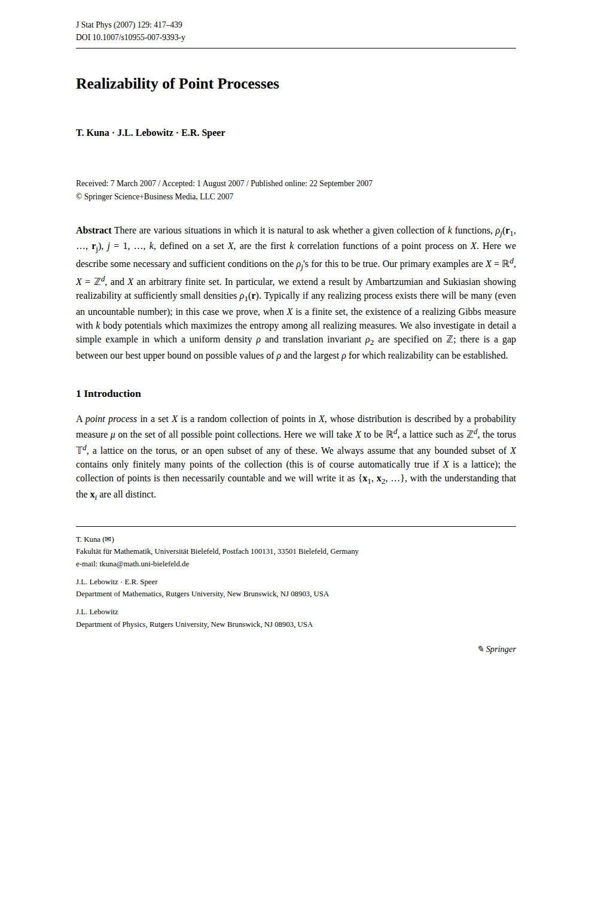J Stat Phys (2007) 129: 417–439
DOI 10.1007/s10955-007-9393-y
Realizability of Point Processes
T. Kuna · J.L. Lebowitz · E.R. Speer
Received: 7 March 2007 / Accepted: 1 August 2007 / Published online: 22 September 2007
© Springer Science+Business Media, LLC 2007
Abstract There are various situations in which it is natural to ask whether a given collection of k functions, ρj(r1, …, rj), j = 1, …, k, defined on a set X, are the first k correlation functions of a point process on X. Here we describe some necessary and sufficient conditions on the ρj's for this to be true. Our primary examples are X = ℝd, X = ℤd, and X an arbitrary finite set. In particular, we extend a result by Ambartzumian and Sukiasian showing realizability at sufficiently small densities ρ1(r). Typically if any realizing process exists there will be many (even an uncountable number); in this case we prove, when X is a finite set, the existence of a realizing Gibbs measure with k body potentials which maximizes the entropy among all realizing measures. We also investigate in detail a simple example in which a uniform density ρ and translation invariant ρ2 are specified on ℤ; there is a gap between our best upper bound on possible values of ρ and the largest ρ for which realizability can be established.
1 Introduction
A point process in a set X is a random collection of points in X, whose distribution is described by a probability measure μ on the set of all possible point collections. Here we will take X to be ℝd, a lattice such as ℤd, the torus 𝕋d, a lattice on the torus, or an open subset of any of these. We always assume that any bounded subset of X contains only finitely many points of the collection (this is of course automatically true if X is a lattice); the collection of points is then necessarily countable and we will write it as {x1, x2, …}, with the understanding that the xi are all distinct.
T. Kuna (✉)
Fakultät für Mathematik, Universität Bielefeld, Postfach 100131, 33501 Bielefeld, Germany
e-mail: tkuna@math.uni-bielefeld.de
J.L. Lebowitz · E.R. Speer
Department of Mathematics, Rutgers University, New Brunswick, NJ 08903, USA
J.L. Lebowitz
Department of Physics, Rutgers University, New Brunswick, NJ 08903, USA
✎ Springer